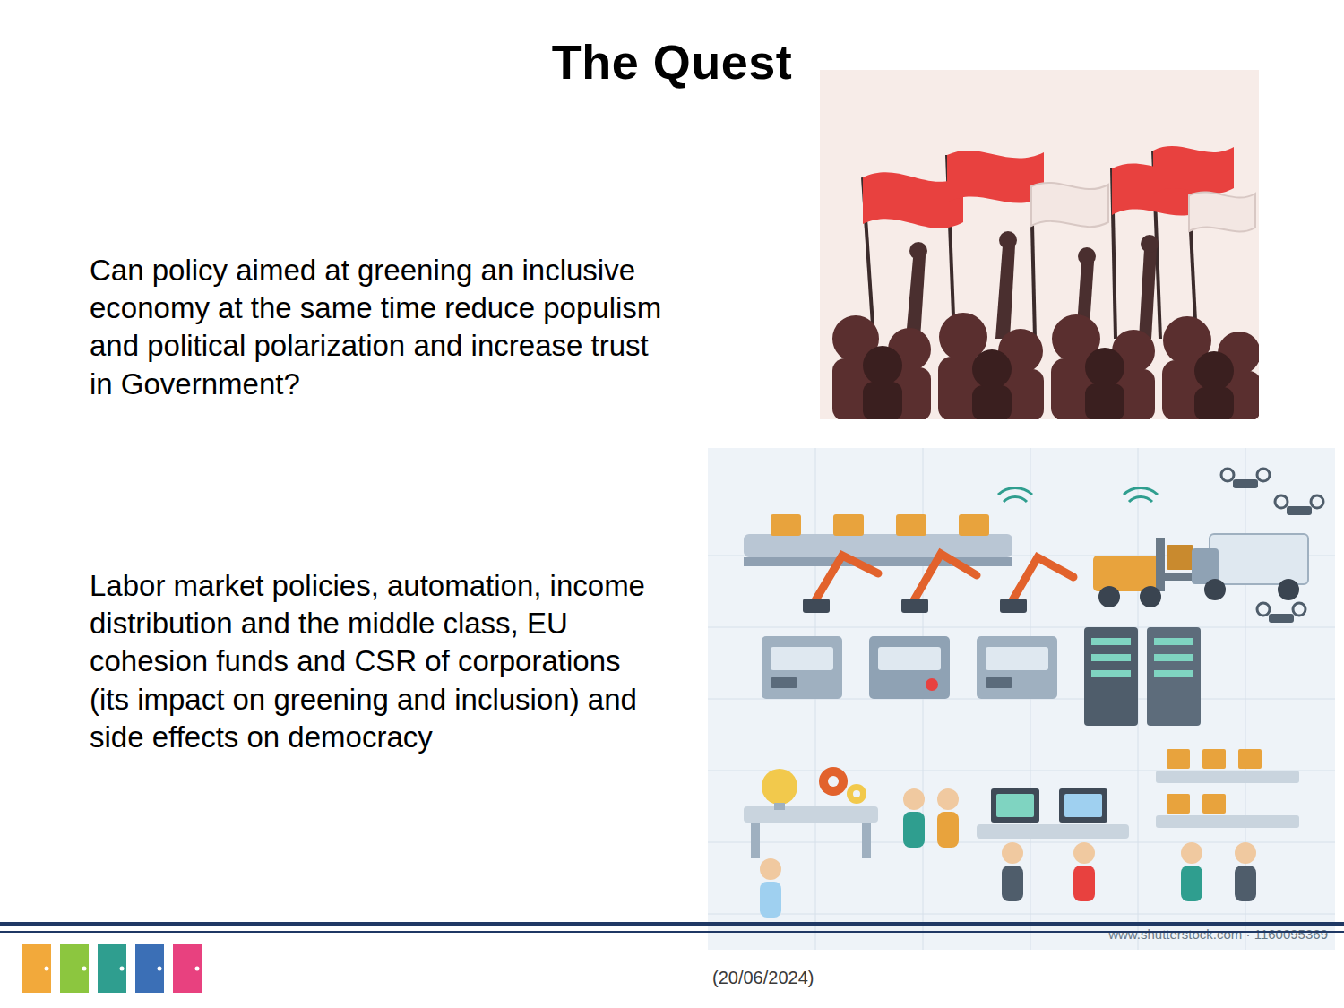The Quest
Can policy aimed at greening an inclusive economy at the same time reduce populism and political polarization and increase trust in Government?
Labor market policies, automation, income distribution and the middle class, EU cohesion funds and CSR of corporations (its impact on greening and inclusion) and side effects on democracy
shutterstock www.shutterstock.com · 1160095369
(20/06/2024)